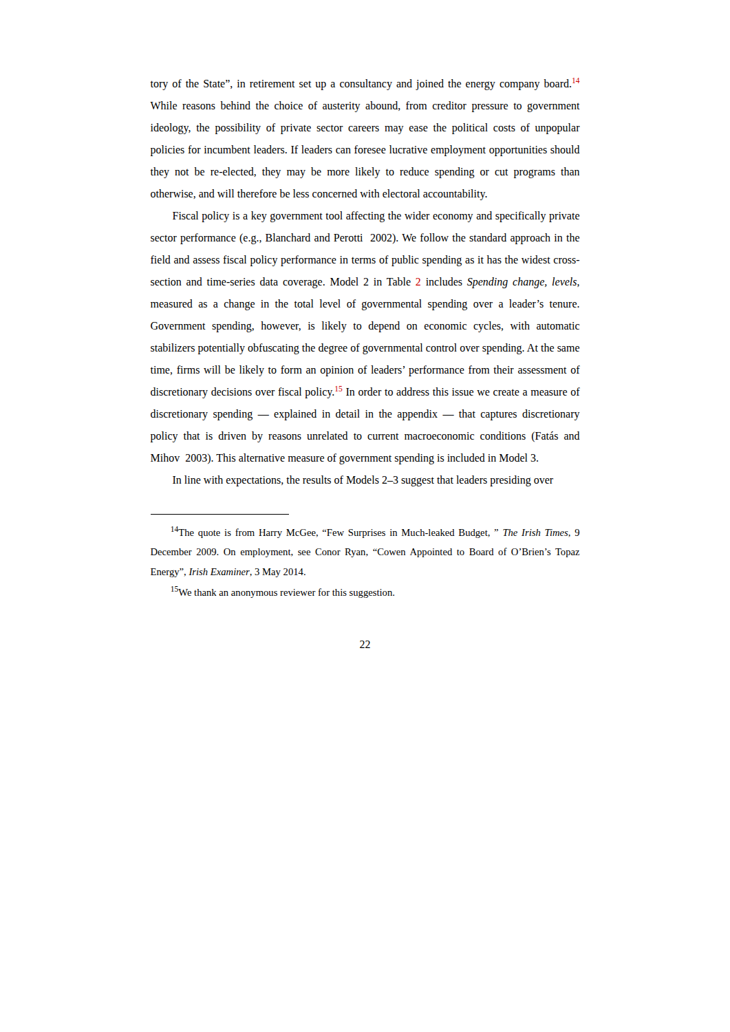tory of the State”, in retirement set up a consultancy and joined the energy company board.14 While reasons behind the choice of austerity abound, from creditor pressure to government ideology, the possibility of private sector careers may ease the political costs of unpopular policies for incumbent leaders. If leaders can foresee lucrative employment opportunities should they not be re-elected, they may be more likely to reduce spending or cut programs than otherwise, and will therefore be less concerned with electoral accountability.
Fiscal policy is a key government tool affecting the wider economy and specifically private sector performance (e.g., Blanchard and Perotti 2002). We follow the standard approach in the field and assess fiscal policy performance in terms of public spending as it has the widest cross-section and time-series data coverage. Model 2 in Table 2 includes Spending change, levels, measured as a change in the total level of governmental spending over a leader’s tenure. Government spending, however, is likely to depend on economic cycles, with automatic stabilizers potentially obfuscating the degree of governmental control over spending. At the same time, firms will be likely to form an opinion of leaders’ performance from their assessment of discretionary decisions over fiscal policy.15 In order to address this issue we create a measure of discretionary spending — explained in detail in the appendix — that captures discretionary policy that is driven by reasons unrelated to current macroeconomic conditions (Fatás and Mihov 2003). This alternative measure of government spending is included in Model 3.
In line with expectations, the results of Models 2–3 suggest that leaders presiding over
14The quote is from Harry McGee, “Few Surprises in Much-leaked Budget, ” The Irish Times, 9 December 2009. On employment, see Conor Ryan, “Cowen Appointed to Board of O’Brien’s Topaz Energy”, Irish Examiner, 3 May 2014.
15We thank an anonymous reviewer for this suggestion.
22